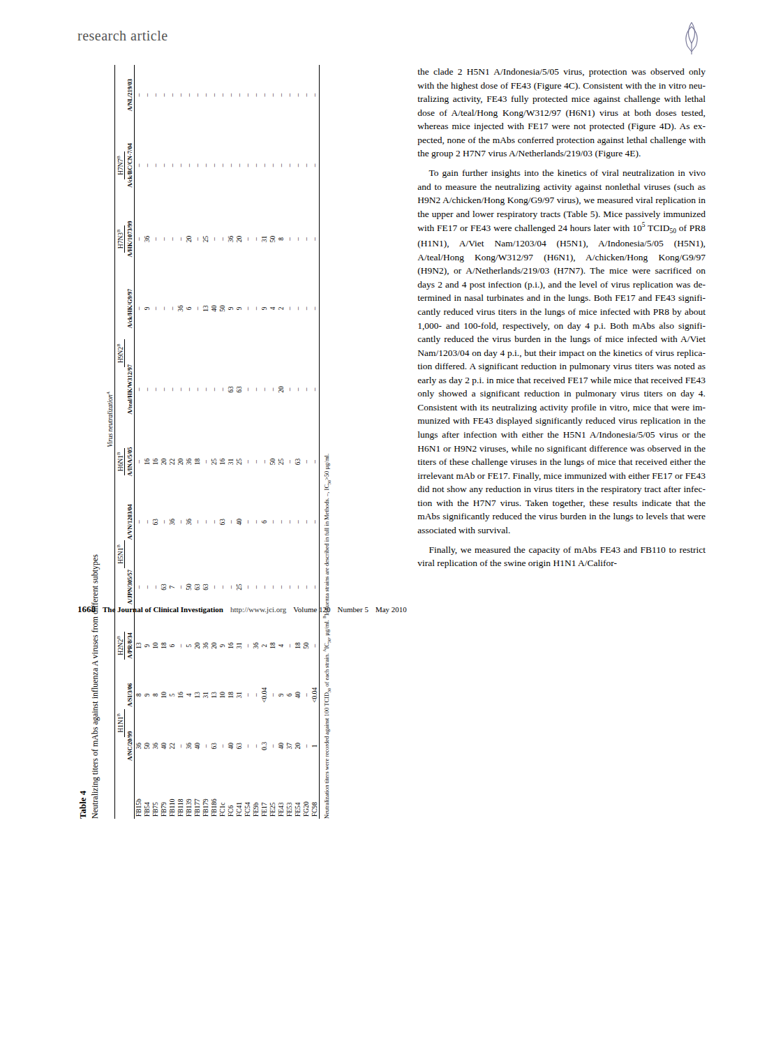research article
Table 4 Neutralizing titers of mAbs against influenza A viruses from different subtypes
| | Virus neutralization A |
| --- | --- |
| | H1N1 B | H2N2 B | H5N1 B | H6N1 B | H9N2 B | H7N3 B | H7N7 B |
| | A/NC/20/99 | A/SI/3/06 | A/PR/8/34 | A/JPN/305/57 | A/VN/1203/04 | A/INA/5/05 | A/teal/HK/W312/97 | A/ck/HK/G9/97 | A/HK/1073/99 | A/ck/BC/CN-7/04 | A/NL/219/03 |
| FB15b | 36 | 8 | 13 | – | – | – | – | – | – | – | – |
| FB54 | 50 | 9 | 9 | – | – | 16 | – | 9 | 36 | – | – |
| FB75 | 36 | 8 | 10 | – | 63 | 16 | – | – | – | – | – |
| FB79 | 40 | 10 | 18 | 63 | – | 20 | – | – | – | – | – |
| FB110 | 22 | 5 | 6 | 7 | 36 | 22 | – | – | – | – | – |
| FB118 | – | 16 | – | – | – | 20 | – | 36 | – | – | – |
| FB139 | 36 | 4 | 5 | 50 | 36 | 36 | – | 6 | 20 | – | – |
| FB177 | 40 | 13 | 20 | 63 | – | 18 | – | – | – | – | – |
| FB179 | – | 31 | 36 | 63 | – | – | – | 13 | 25 | – | – |
| FB186 | 63 | 13 | 20 | – | – | 25 | – | 40 | – | – | – |
| FC1c | – | 10 | 9 | – | 63 | 16 | – | 50 | – | – | – |
| FC6 | 40 | 18 | 16 | – | – | 31 | 63 | 9 | 36 | – | – |
| FC41 | 63 | 31 | 31 | 25 | 40 | 25 | 63 | 9 | 20 | – | – |
| FC54 | – | – | – | – | – | – | – | – | – | – | – |
| FE9b | – | – | 36 | – | – | – | – | – | – | – | – |
| FE17 | 0.3 | <0.04 | 2 | – | 6 | – | – | 9 | 31 | – | – |
| FE25 | – | – | 18 | – | – | 50 | – | 4 | 50 | – | – |
| FE43 | 40 | 9 | 4 | – | – | 25 | 20 | 2 | 8 | – | – |
| FE53 | 37 | 6 | – | – | – | – | – | – | – | – | – |
| FE54 | 20 | 40 | 18 | – | – | 63 | – | – | – | – | – |
| FG20 | – | – | 50 | – | – | – | – | – | – | – | – |
| FC98 | 1 | <0.04 | – | – | – | – | – | – | – | – | – |
Neutralization titers were recorded against 100 TCID50 of each strain. AIC50, µg/ml. BInfluenza strains are described in full in Methods. –, IC50>50 µg/ml.
the clade 2 H5N1 A/Indonesia/5/05 virus, protection was observed only with the highest dose of FE43 (Figure 4C). Consistent with the in vitro neutralizing activity, FE43 fully protected mice against challenge with lethal dose of A/teal/Hong Kong/W312/97 (H6N1) virus at both doses tested, whereas mice injected with FE17 were not protected (Figure 4D). As expected, none of the mAbs conferred protection against lethal challenge with the group 2 H7N7 virus A/Netherlands/219/03 (Figure 4E).
To gain further insights into the kinetics of viral neutralization in vivo and to measure the neutralizing activity against nonlethal viruses (such as H9N2 A/chicken/Hong Kong/G9/97 virus), we measured viral replication in the upper and lower respiratory tracts (Table 5). Mice passively immunized with FE17 or FE43 were challenged 24 hours later with 105 TCID50 of PR8 (H1N1), A/Viet Nam/1203/04 (H5N1), A/Indonesia/5/05 (H5N1), A/teal/Hong Kong/W312/97 (H6N1), A/chicken/Hong Kong/G9/97 (H9N2), or A/Netherlands/219/03 (H7N7). The mice were sacrificed on days 2 and 4 post infection (p.i.), and the level of virus replication was determined in nasal turbinates and in the lungs. Both FE17 and FE43 significantly reduced virus titers in the lungs of mice infected with PR8 by about 1,000- and 100-fold, respectively, on day 4 p.i. Both mAbs also significantly reduced the virus burden in the lungs of mice infected with A/Viet Nam/1203/04 on day 4 p.i., but their impact on the kinetics of virus replication differed. A significant reduction in pulmonary virus titers was noted as early as day 2 p.i. in mice that received FE17 while mice that received FE43 only showed a significant reduction in pulmonary virus titers on day 4. Consistent with its neutralizing activity profile in vitro, mice that were immunized with FE43 displayed significantly reduced virus replication in the lungs after infection with either the H5N1 A/Indonesia/5/05 virus or the H6N1 or H9N2 viruses, while no significant difference was observed in the titers of these challenge viruses in the lungs of mice that received either the irrelevant mAb or FE17. Finally, mice immunized with either FE17 or FE43 did not show any reduction in virus titers in the respiratory tract after infection with the H7N7 virus. Taken together, these results indicate that the mAbs significantly reduced the virus burden in the lungs to levels that were associated with survival.
Finally, we measured the capacity of mAbs FE43 and FB110 to restrict viral replication of the swine origin H1N1 A/Califor-
1668 The Journal of Clinical Investigation http://www.jci.org Volume 120 Number 5 May 2010